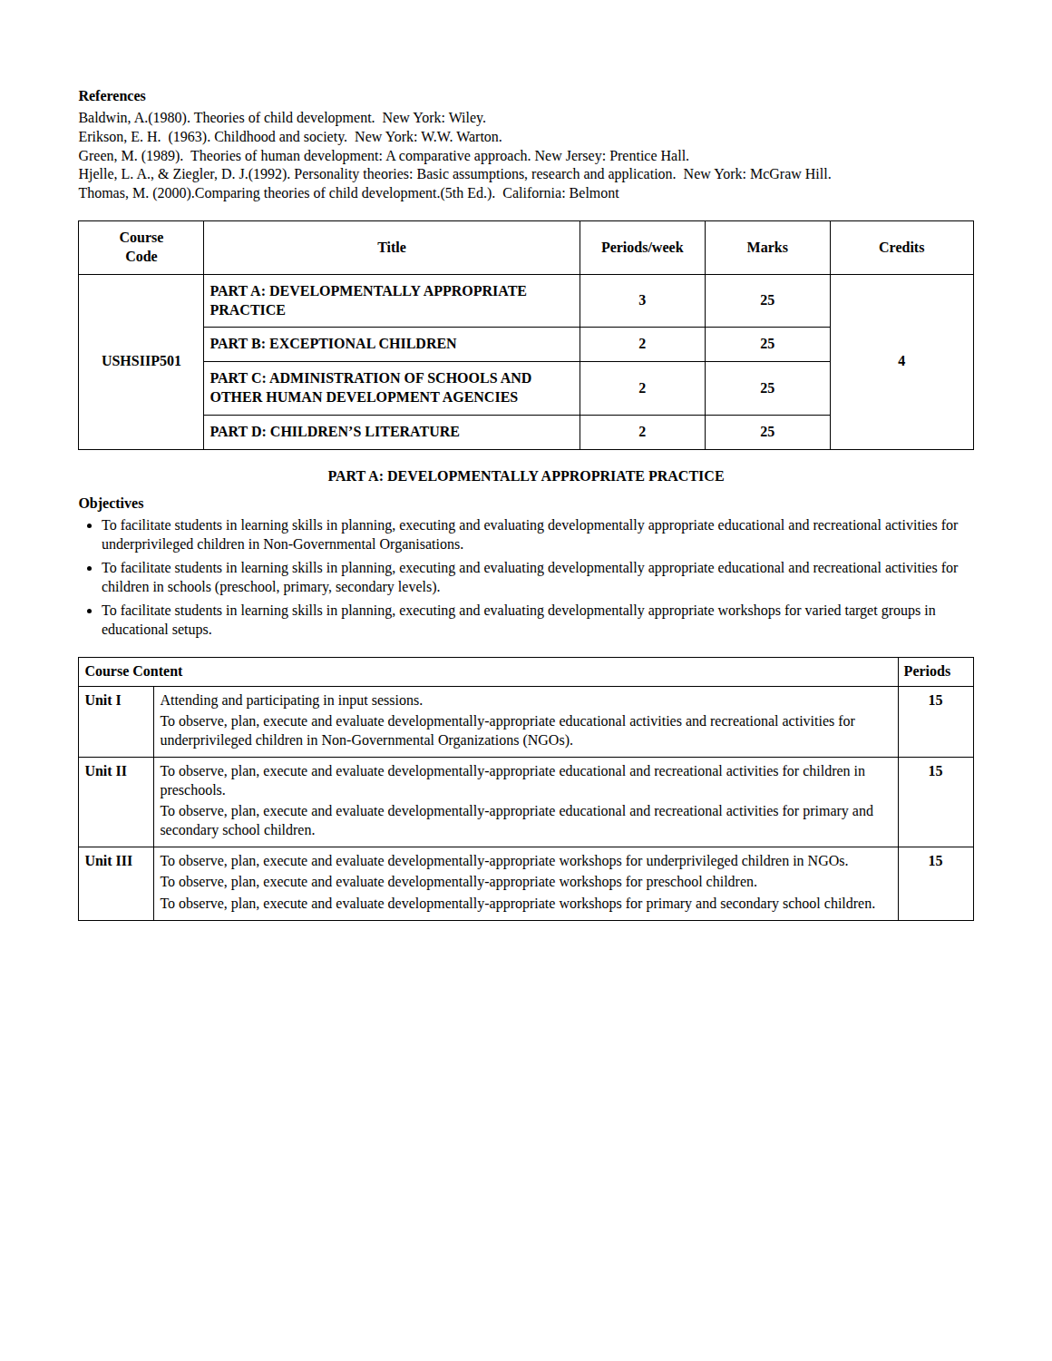References
Baldwin, A.(1980). Theories of child development. New York: Wiley.
Erikson, E. H. (1963). Childhood and society. New York: W.W. Warton.
Green, M. (1989). Theories of human development: A comparative approach. New Jersey: Prentice Hall.
Hjelle, L. A., & Ziegler, D. J.(1992). Personality theories: Basic assumptions, research and application. New York: McGraw Hill.
Thomas, M. (2000).Comparing theories of child development.(5th Ed.). California: Belmont
| Course Code | Title | Periods/week | Marks | Credits |
| --- | --- | --- | --- | --- |
| USHSIIP501 | PART A: DEVELOPMENTALLY APPROPRIATE PRACTICE | 3 | 25 | 4 |
| PART B: EXCEPTIONAL CHILDREN | 2 | 25 |
| PART C: ADMINISTRATION OF SCHOOLS AND OTHER HUMAN DEVELOPMENT AGENCIES | 2 | 25 |
| PART D: CHILDREN’S LITERATURE | 2 | 25 |
PART A: DEVELOPMENTALLY APPROPRIATE PRACTICE
Objectives
To facilitate students in learning skills in planning, executing and evaluating developmentally appropriate educational and recreational activities for underprivileged children in Non-Governmental Organisations.
To facilitate students in learning skills in planning, executing and evaluating developmentally appropriate educational and recreational activities for children in schools (preschool, primary, secondary levels).
To facilitate students in learning skills in planning, executing and evaluating developmentally appropriate workshops for varied target groups in educational setups.
| Course Content | Periods |
| --- | --- |
| Unit I | Attending and participating in input sessions. To observe, plan, execute and evaluate developmentally-appropriate educational activities and recreational activities for underprivileged children in Non-Governmental Organizations (NGOs). | 15 |
| Unit II | To observe, plan, execute and evaluate developmentally-appropriate educational and recreational activities for children in preschools. To observe, plan, execute and evaluate developmentally-appropriate educational and recreational activities for primary and secondary school children. | 15 |
| Unit III | To observe, plan, execute and evaluate developmentally-appropriate workshops for underprivileged children in NGOs. To observe, plan, execute and evaluate developmentally-appropriate workshops for preschool children. To observe, plan, execute and evaluate developmentally-appropriate workshops for primary and secondary school children. | 15 |